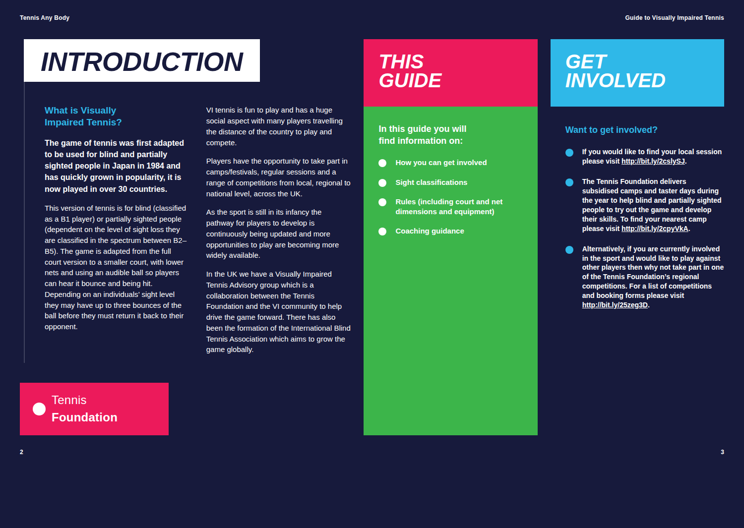Tennis Any Body
Guide to Visually Impaired Tennis
Introduction
What is Visually
Impaired Tennis?
The game of tennis was first adapted to be used for blind and partially sighted people in Japan in 1984 and has quickly grown in popularity, it is now played in over 30 countries.
This version of tennis is for blind (classified as a B1 player) or partially sighted people (dependent on the level of sight loss they are classified in the spectrum between B2–B5). The game is adapted from the full court version to a smaller court, with lower nets and using an audible ball so players can hear it bounce and being hit. Depending on an individuals’ sight level they may have up to three bounces of the ball before they must return it back to their opponent.
VI tennis is fun to play and has a huge social aspect with many players travelling the distance of the country to play and compete.
Players have the opportunity to take part in camps/festivals, regular sessions and a range of competitions from local, regional to national level, across the UK.
As the sport is still in its infancy the pathway for players to develop is continuously being updated and more opportunities to play are becoming more widely available.
In the UK we have a Visually Impaired Tennis Advisory group which is a collaboration between the Tennis Foundation and the VI community to help drive the game forward. There has also been the formation of the International Blind Tennis Association which aims to grow the game globally.
Tennis Foundation
This
Guide
In this guide you will
find information on:
How you can get involved
Sight classifications
Rules (including court and net dimensions and equipment)
Coaching guidance
Get
Involved
Want to get involved?
If you would like to find your local session please visit http://bit.ly/2cslySJ.
The Tennis Foundation delivers subsidised camps and taster days during the year to help blind and partially sighted people to try out the game and develop their skills. To find your nearest camp please visit http://bit.ly/2cpyVkA.
Alternatively, if you are currently involved in the sport and would like to play against other players then why not take part in one of the Tennis Foundation’s regional competitions. For a list of competitions and booking forms please visit http://bit.ly/25zeg3D.
2
3